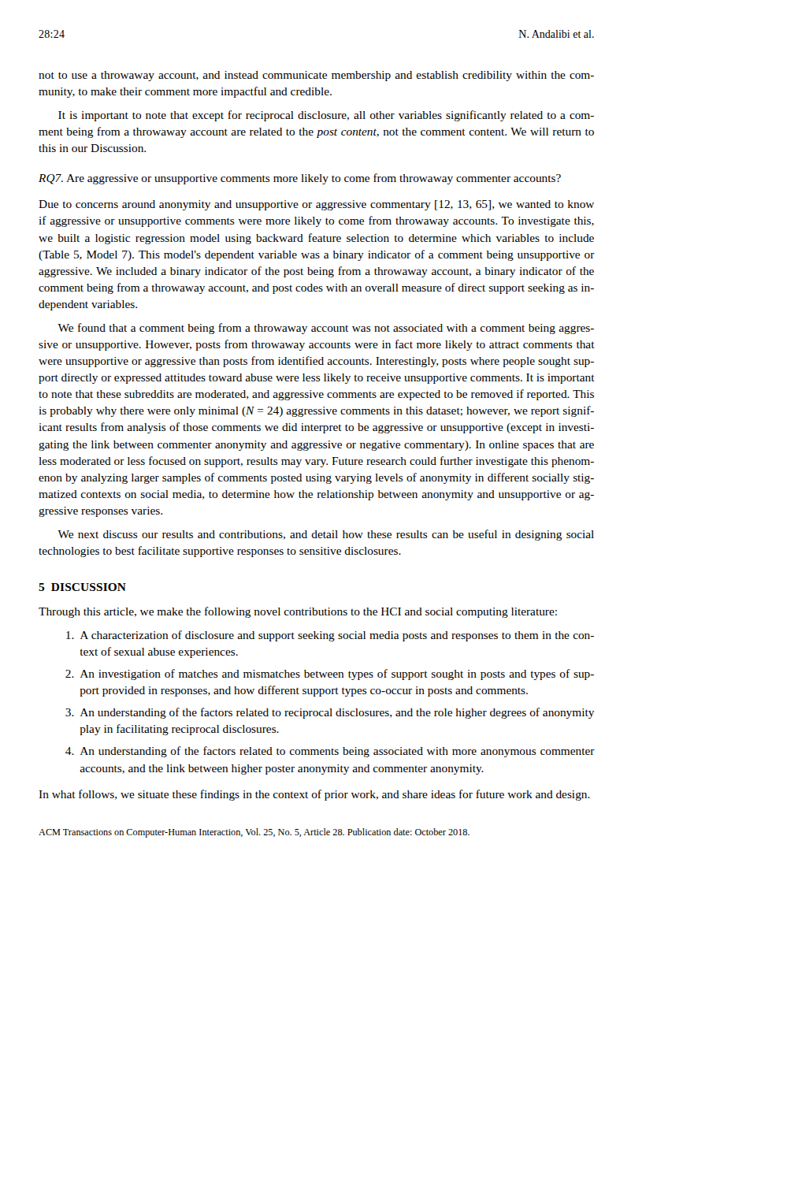28:24 N. Andalibi et al.
not to use a throwaway account, and instead communicate membership and establish credibility within the community, to make their comment more impactful and credible.
It is important to note that except for reciprocal disclosure, all other variables significantly related to a comment being from a throwaway account are related to the post content, not the comment content. We will return to this in our Discussion.
RQ7. Are aggressive or unsupportive comments more likely to come from throwaway commenter accounts?
Due to concerns around anonymity and unsupportive or aggressive commentary [12, 13, 65], we wanted to know if aggressive or unsupportive comments were more likely to come from throwaway accounts. To investigate this, we built a logistic regression model using backward feature selection to determine which variables to include (Table 5, Model 7). This model's dependent variable was a binary indicator of a comment being unsupportive or aggressive. We included a binary indicator of the post being from a throwaway account, a binary indicator of the comment being from a throwaway account, and post codes with an overall measure of direct support seeking as independent variables.
We found that a comment being from a throwaway account was not associated with a comment being aggressive or unsupportive. However, posts from throwaway accounts were in fact more likely to attract comments that were unsupportive or aggressive than posts from identified accounts. Interestingly, posts where people sought support directly or expressed attitudes toward abuse were less likely to receive unsupportive comments. It is important to note that these subreddits are moderated, and aggressive comments are expected to be removed if reported. This is probably why there were only minimal (N = 24) aggressive comments in this dataset; however, we report significant results from analysis of those comments we did interpret to be aggressive or unsupportive (except in investigating the link between commenter anonymity and aggressive or negative commentary). In online spaces that are less moderated or less focused on support, results may vary. Future research could further investigate this phenomenon by analyzing larger samples of comments posted using varying levels of anonymity in different socially stigmatized contexts on social media, to determine how the relationship between anonymity and unsupportive or aggressive responses varies.
We next discuss our results and contributions, and detail how these results can be useful in designing social technologies to best facilitate supportive responses to sensitive disclosures.
5 Discussion
Through this article, we make the following novel contributions to the HCI and social computing literature:
A characterization of disclosure and support seeking social media posts and responses to them in the context of sexual abuse experiences.
An investigation of matches and mismatches between types of support sought in posts and types of support provided in responses, and how different support types co-occur in posts and comments.
An understanding of the factors related to reciprocal disclosures, and the role higher degrees of anonymity play in facilitating reciprocal disclosures.
An understanding of the factors related to comments being associated with more anonymous commenter accounts, and the link between higher poster anonymity and commenter anonymity.
In what follows, we situate these findings in the context of prior work, and share ideas for future work and design.
ACM Transactions on Computer-Human Interaction, Vol. 25, No. 5, Article 28. Publication date: October 2018.